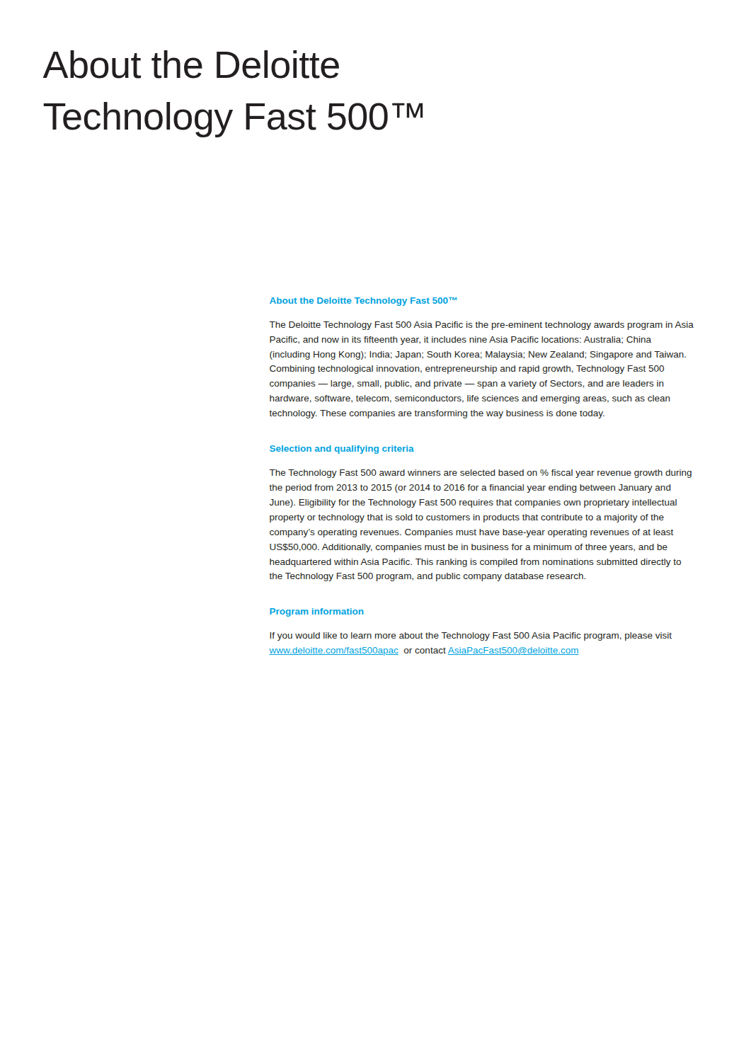About the Deloitte
Technology Fast 500™
About the Deloitte Technology Fast 500™
The Deloitte Technology Fast 500 Asia Pacific is the pre-eminent technology awards program in Asia Pacific, and now in its fifteenth year, it includes nine Asia Pacific locations: Australia; China (including Hong Kong); India; Japan; South Korea; Malaysia; New Zealand; Singapore and Taiwan. Combining technological innovation, entrepreneurship and rapid growth, Technology Fast 500 companies — large, small, public, and private — span a variety of Sectors, and are leaders in hardware, software, telecom, semiconductors, life sciences and emerging areas, such as clean technology. These companies are transforming the way business is done today.
Selection and qualifying criteria
The Technology Fast 500 award winners are selected based on % fiscal year revenue growth during the period from 2013 to 2015 (or 2014 to 2016 for a financial year ending between January and June). Eligibility for the Technology Fast 500 requires that companies own proprietary intellectual property or technology that is sold to customers in products that contribute to a majority of the company’s operating revenues. Companies must have base-year operating revenues of at least US$50,000. Additionally, companies must be in business for a minimum of three years, and be headquartered within Asia Pacific. This ranking is compiled from nominations submitted directly to the Technology Fast 500 program, and public company database research.
Program information
If you would like to learn more about the Technology Fast 500 Asia Pacific program, please visit www.deloitte.com/fast500apac or contact AsiaPacFast500@deloitte.com